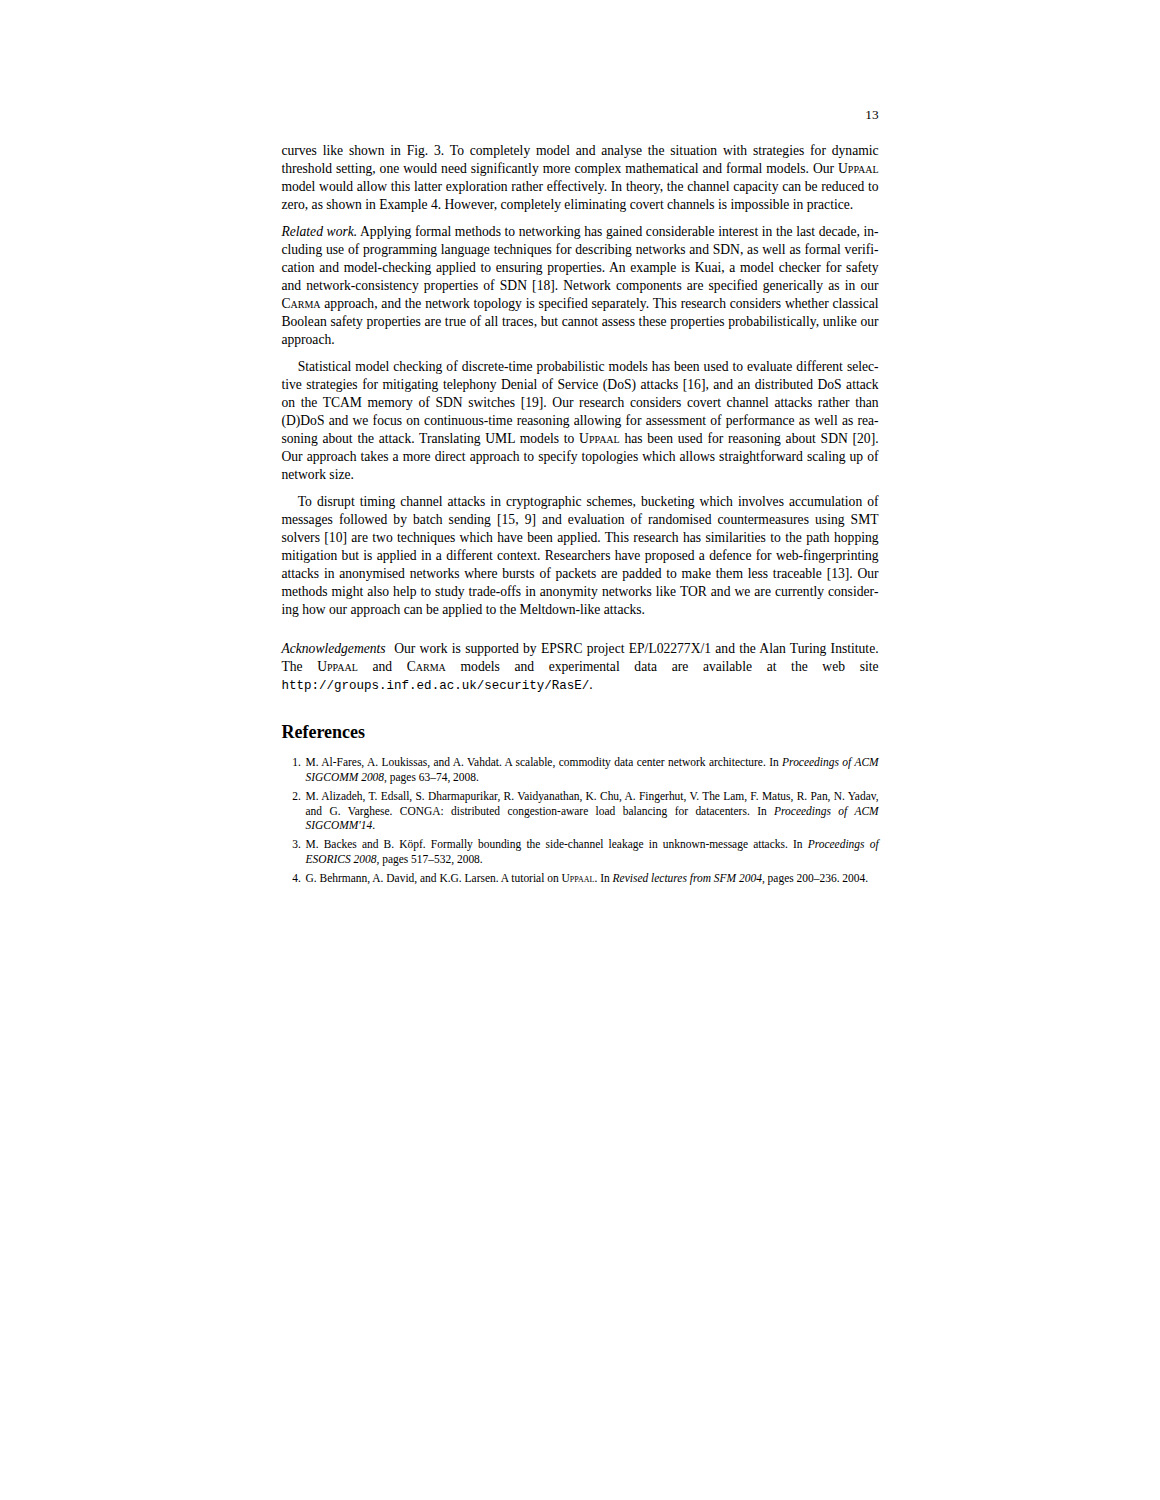13
curves like shown in Fig. 3. To completely model and analyse the situation with strategies for dynamic threshold setting, one would need significantly more complex mathematical and formal models. Our Uppaal model would allow this latter exploration rather effectively. In theory, the channel capacity can be reduced to zero, as shown in Example 4. However, completely eliminating covert channels is impossible in practice.
Related work. Applying formal methods to networking has gained considerable interest in the last decade, including use of programming language techniques for describing networks and SDN, as well as formal verification and model-checking applied to ensuring properties. An example is Kuai, a model checker for safety and network-consistency properties of SDN [18]. Network components are specified generically as in our Carma approach, and the network topology is specified separately. This research considers whether classical Boolean safety properties are true of all traces, but cannot assess these properties probabilistically, unlike our approach.
Statistical model checking of discrete-time probabilistic models has been used to evaluate different selective strategies for mitigating telephony Denial of Service (DoS) attacks [16], and an distributed DoS attack on the TCAM memory of SDN switches [19]. Our research considers covert channel attacks rather than (D)DoS and we focus on continuous-time reasoning allowing for assessment of performance as well as reasoning about the attack. Translating UML models to Uppaal has been used for reasoning about SDN [20]. Our approach takes a more direct approach to specify topologies which allows straightforward scaling up of network size.
To disrupt timing channel attacks in cryptographic schemes, bucketing which involves accumulation of messages followed by batch sending [15, 9] and evaluation of randomised countermeasures using SMT solvers [10] are two techniques which have been applied. This research has similarities to the path hopping mitigation but is applied in a different context. Researchers have proposed a defence for web-fingerprinting attacks in anonymised networks where bursts of packets are padded to make them less traceable [13]. Our methods might also help to study trade-offs in anonymity networks like TOR and we are currently considering how our approach can be applied to the Meltdown-like attacks.
Acknowledgements Our work is supported by EPSRC project EP/L02277X/1 and the Alan Turing Institute. The Uppaal and Carma models and experimental data are available at the web site http://groups.inf.ed.ac.uk/security/RasE/.
References
M. Al-Fares, A. Loukissas, and A. Vahdat. A scalable, commodity data center network architecture. In Proceedings of ACM SIGCOMM 2008, pages 63–74, 2008.
M. Alizadeh, T. Edsall, S. Dharmapurikar, R. Vaidyanathan, K. Chu, A. Fingerhut, V. The Lam, F. Matus, R. Pan, N. Yadav, and G. Varghese. CONGA: distributed congestion-aware load balancing for datacenters. In Proceedings of ACM SIGCOMM'14.
M. Backes and B. Köpf. Formally bounding the side-channel leakage in unknown-message attacks. In Proceedings of ESORICS 2008, pages 517–532, 2008.
G. Behrmann, A. David, and K.G. Larsen. A tutorial on Uppaal. In Revised lectures from SFM 2004, pages 200–236. 2004.